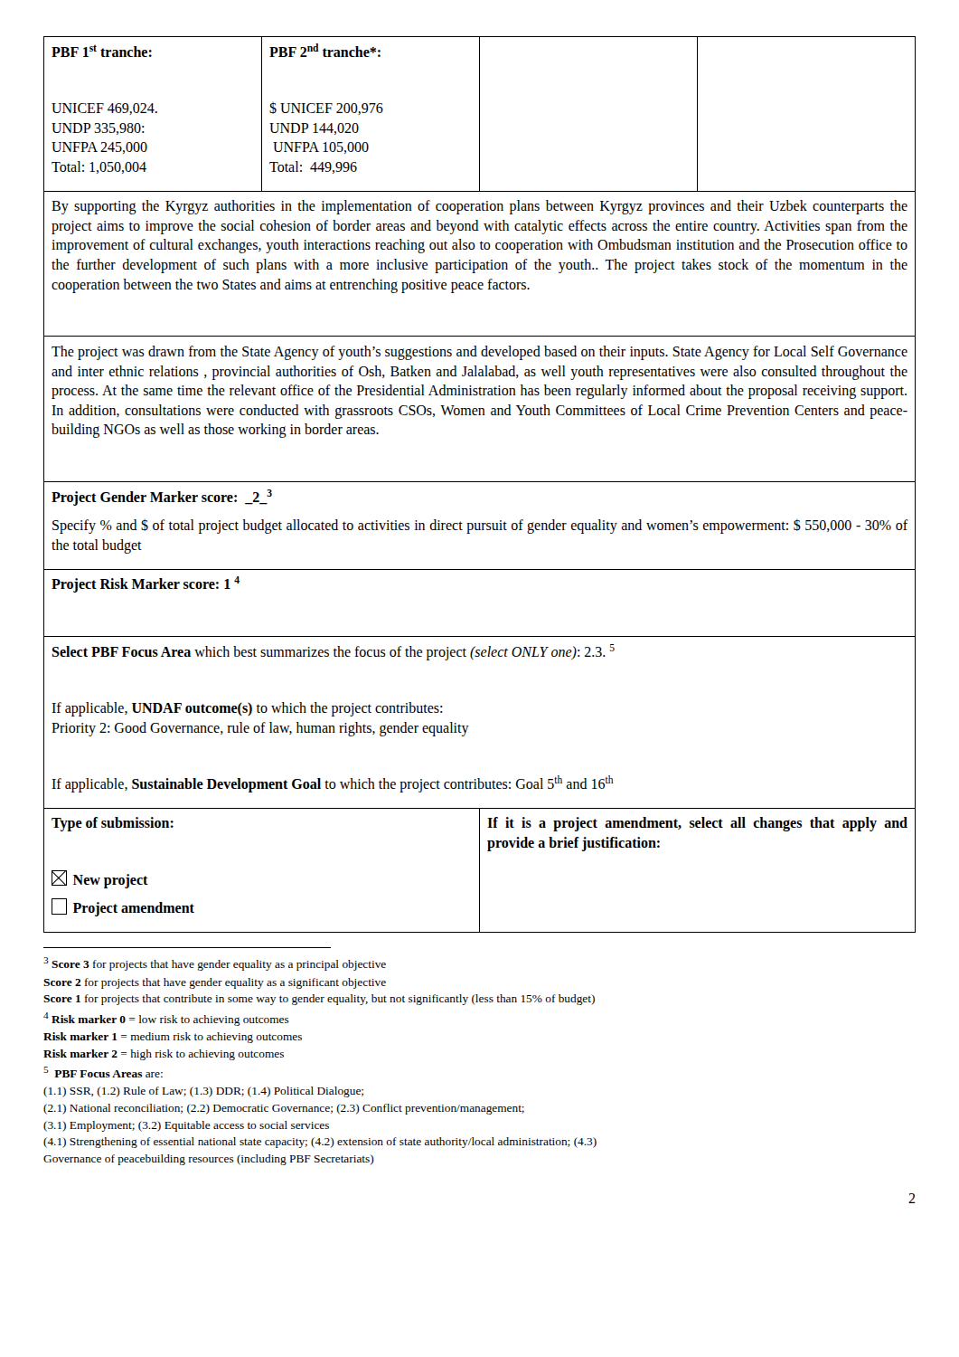| PBF 1 st tranche: UNICEF 469,024. UNDP 335,980: UNFPA 245,000 Total: 1,050,004 | PBF 2 nd tranche*: $ UNICEF 200,976 UNDP 144,020 UNFPA 105,000 Total: 449,996 | | |
| By supporting the Kyrgyz authorities in the implementation of cooperation plans between Kyrgyz provinces and their Uzbek counterparts the project aims to improve the social cohesion of border areas and beyond with catalytic effects across the entire country. Activities span from the improvement of cultural exchanges, youth interactions reaching out also to cooperation with Ombudsman institution and the Prosecution office to the further development of such plans with a more inclusive participation of the youth.. The project takes stock of the momentum in the cooperation between the two States and aims at entrenching positive peace factors. |
| The project was drawn from the State Agency of youth’s suggestions and developed based on their inputs. State Agency for Local Self Governance and inter ethnic relations , provincial authorities of Osh, Batken and Jalalabad, as well youth representatives were also consulted throughout the process. At the same time the relevant office of the Presidential Administration has been regularly informed about the proposal receiving support. In addition, consultations were conducted with grassroots CSOs, Women and Youth Committees of Local Crime Prevention Centers and peace-building NGOs as well as those working in border areas. |
| Project Gender Marker score: _2_ 3 Specify % and $ of total project budget allocated to activities in direct pursuit of gender equality and women’s empowerment: $ 550,000 - 30% of the total budget |
| Project Risk Marker score: 1 4 |
| Select PBF Focus Area which best summarizes the focus of the project (select ONLY one) : 2.3. 5 If applicable, UNDAF outcome(s) to which the project contributes: Priority 2: Good Governance, rule of law, human rights, gender equality If applicable, Sustainable Development Goal to which the project contributes: Goal 5 th and 16 th |
| Type of submission: New project Project amendment | If it is a project amendment, select all changes that apply and provide a brief justification: |
3 Score 3 for projects that have gender equality as a principal objective
Score 2 for projects that have gender equality as a significant objective
Score 1 for projects that contribute in some way to gender equality, but not significantly (less than 15% of budget)
4 Risk marker 0 = low risk to achieving outcomes
Risk marker 1 = medium risk to achieving outcomes
Risk marker 2 = high risk to achieving outcomes
5 PBF Focus Areas are:
(1.1) SSR, (1.2) Rule of Law; (1.3) DDR; (1.4) Political Dialogue;
(2.1) National reconciliation; (2.2) Democratic Governance; (2.3) Conflict prevention/management;
(3.1) Employment; (3.2) Equitable access to social services
(4.1) Strengthening of essential national state capacity; (4.2) extension of state authority/local administration; (4.3)
Governance of peacebuilding resources (including PBF Secretariats)
2